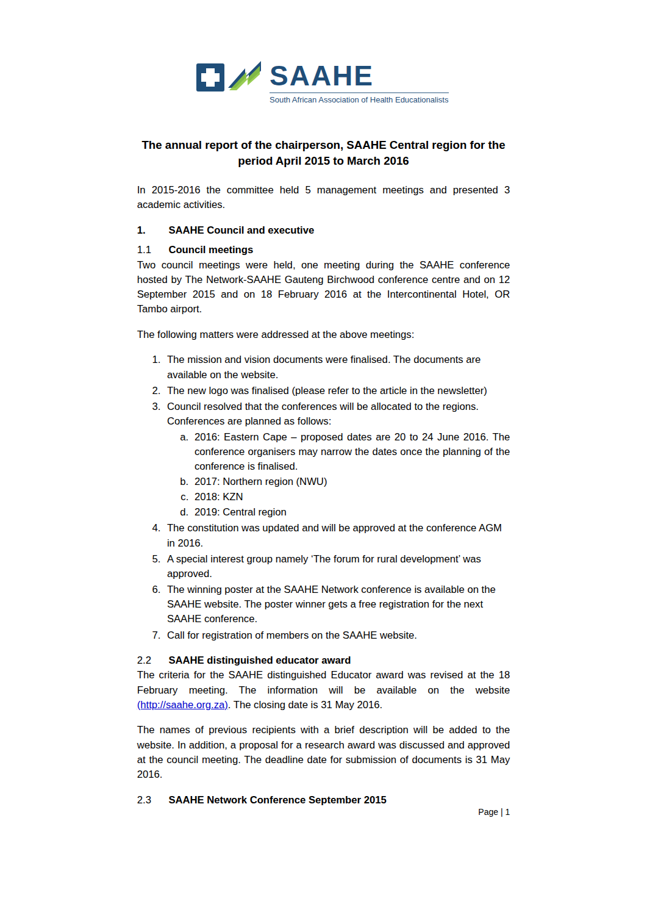SAAHE South African Association of Health Educationalists
The annual report of the chairperson, SAAHE Central region for the
period April 2015 to March 2016
In 2015-2016 the committee held 5 management meetings and presented 3 academic activities.
1. SAAHE Council and executive
1.1 Council meetings
Two council meetings were held, one meeting during the SAAHE conference hosted by The Network-SAAHE Gauteng Birchwood conference centre and on 12 September 2015 and on 18 February 2016 at the Intercontinental Hotel, OR Tambo airport.
The following matters were addressed at the above meetings:
The mission and vision documents were finalised. The documents are available on the website.
The new logo was finalised (please refer to the article in the newsletter)
Council resolved that the conferences will be allocated to the regions. Conferences are planned as follows:
2016: Eastern Cape – proposed dates are 20 to 24 June 2016. The conference organisers may narrow the dates once the planning of the conference is finalised.
2017: Northern region (NWU)
2018: KZN
2019: Central region
The constitution was updated and will be approved at the conference AGM in 2016.
A special interest group namely ‘The forum for rural development’ was approved.
The winning poster at the SAAHE Network conference is available on the SAAHE website. The poster winner gets a free registration for the next SAAHE conference.
Call for registration of members on the SAAHE website.
2.2 SAAHE distinguished educator award
The criteria for the SAAHE distinguished Educator award was revised at the 18 February meeting. The information will be available on the website (http://saahe.org.za). The closing date is 31 May 2016.
The names of previous recipients with a brief description will be added to the website. In addition, a proposal for a research award was discussed and approved at the council meeting. The deadline date for submission of documents is 31 May 2016.
2.3 SAAHE Network Conference September 2015
Page | 1